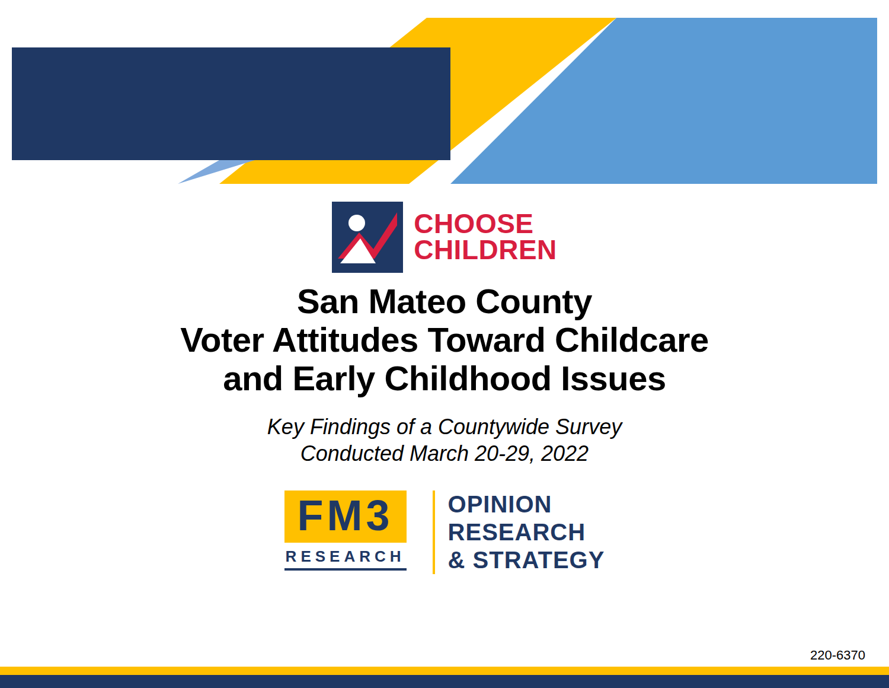CHOOSE
CHILDREN
San Mateo County
Voter Attitudes Toward Childcare
and Early Childhood Issues
Key Findings of a Countywide Survey
Conducted March 20-29, 2022
FM3
RESEARCH
OPINION
RESEARCH
& STRATEGY
220-6370